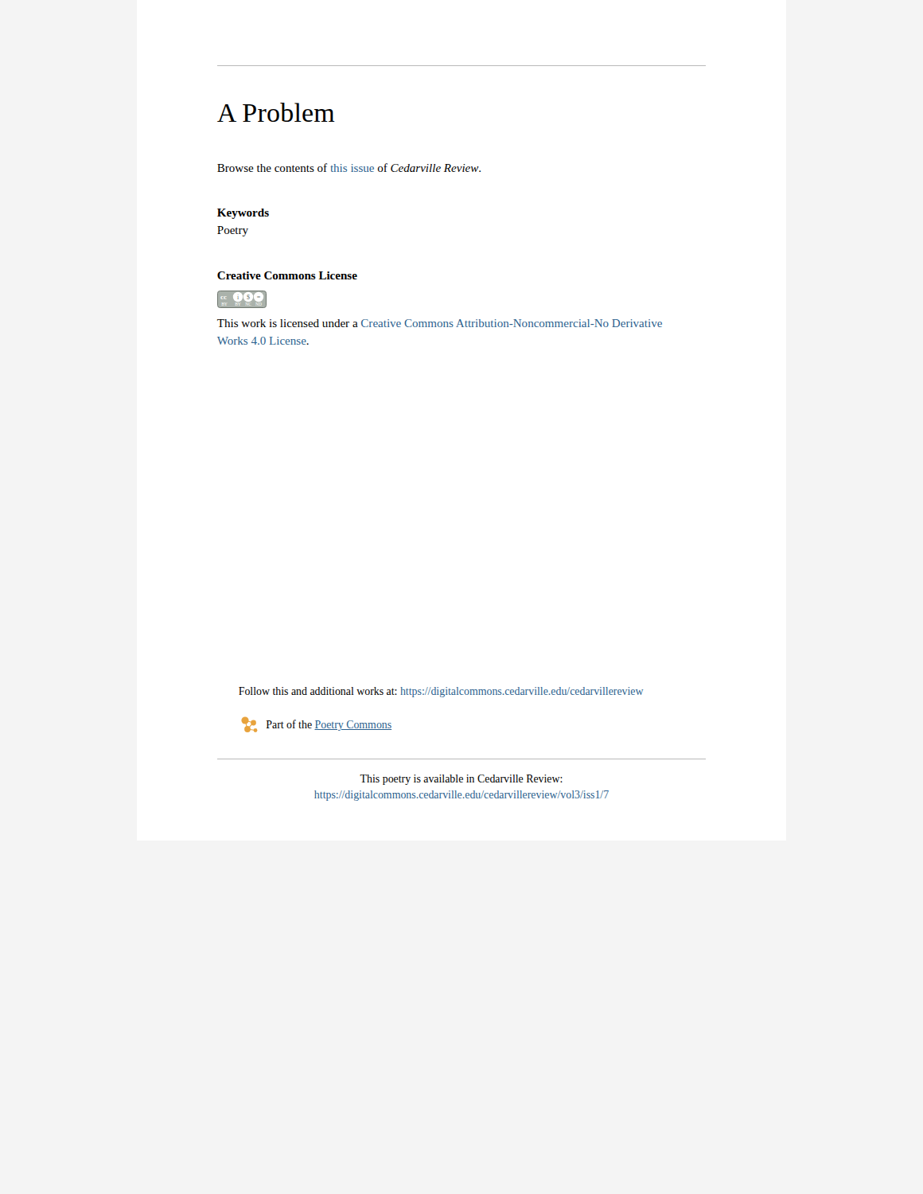A Problem
Browse the contents of this issue of Cedarville Review.
Keywords
Poetry
Creative Commons License
cc i $ = BY BY NC ND
This work is licensed under a Creative Commons Attribution-Noncommercial-No Derivative Works 4.0 License.
Follow this and additional works at: https://digitalcommons.cedarville.edu/cedarvillereview
Part of the Poetry Commons
This poetry is available in Cedarville Review: https://digitalcommons.cedarville.edu/cedarvillereview/vol3/iss1/7